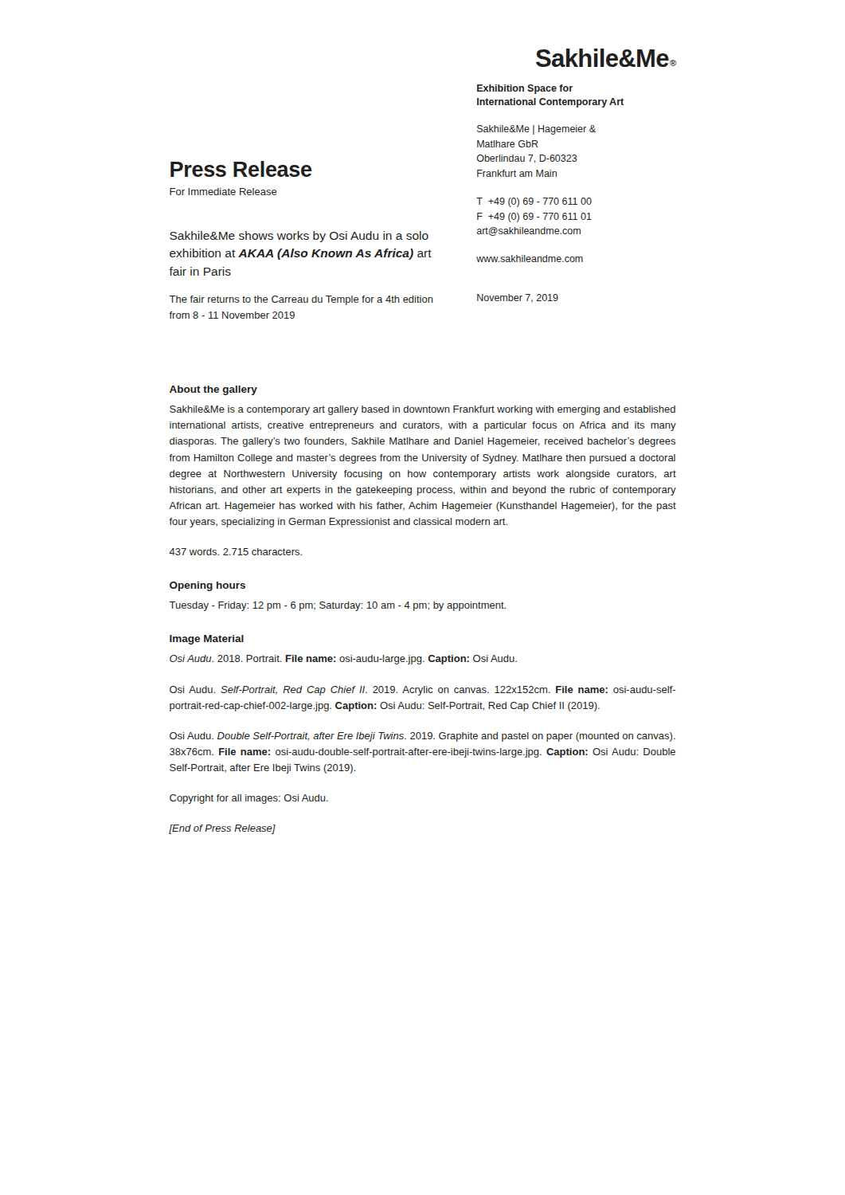Sakhile&Me®
Press Release
For Immediate Release
Sakhile&Me shows works by Osi Audu in a solo exhibition at AKAA (Also Known As Africa) art fair in Paris
The fair returns to the Carreau du Temple for a 4th edition from 8 - 11 November 2019
Exhibition Space for
International Contemporary Art
Sakhile&Me | Hagemeier &
Matlhare GbR
Oberlindau 7, D-60323
Frankfurt am Main
T +49 (0) 69 - 770 611 00
F +49 (0) 69 - 770 611 01
art@sakhileandme.com
www.sakhileandme.com
November 7, 2019
About the gallery
Sakhile&Me is a contemporary art gallery based in downtown Frankfurt working with emerging and established international artists, creative entrepreneurs and curators, with a particular focus on Africa and its many diasporas. The gallery’s two founders, Sakhile Matlhare and Daniel Hagemeier, received bachelor’s degrees from Hamilton College and master’s degrees from the University of Sydney. Matlhare then pursued a doctoral degree at Northwestern University focusing on how contemporary artists work alongside curators, art historians, and other art experts in the gatekeeping process, within and beyond the rubric of contemporary African art. Hagemeier has worked with his father, Achim Hagemeier (Kunsthandel Hagemeier), for the past four years, specializing in German Expressionist and classical modern art.
437 words. 2.715 characters.
Opening hours
Tuesday - Friday: 12 pm - 6 pm; Saturday: 10 am - 4 pm; by appointment.
Image Material
Osi Audu. 2018. Portrait. File name: osi-audu-large.jpg. Caption: Osi Audu.
Osi Audu. Self-Portrait, Red Cap Chief II. 2019. Acrylic on canvas. 122x152cm. File name: osi-audu-self-portrait-red-cap-chief-002-large.jpg. Caption: Osi Audu: Self-Portrait, Red Cap Chief II (2019).
Osi Audu. Double Self-Portrait, after Ere Ibeji Twins. 2019. Graphite and pastel on paper (mounted on canvas). 38x76cm. File name: osi-audu-double-self-portrait-after-ere-ibeji-twins-large.jpg. Caption: Osi Audu: Double Self-Portrait, after Ere Ibeji Twins (2019).
Copyright for all images: Osi Audu.
[End of Press Release]